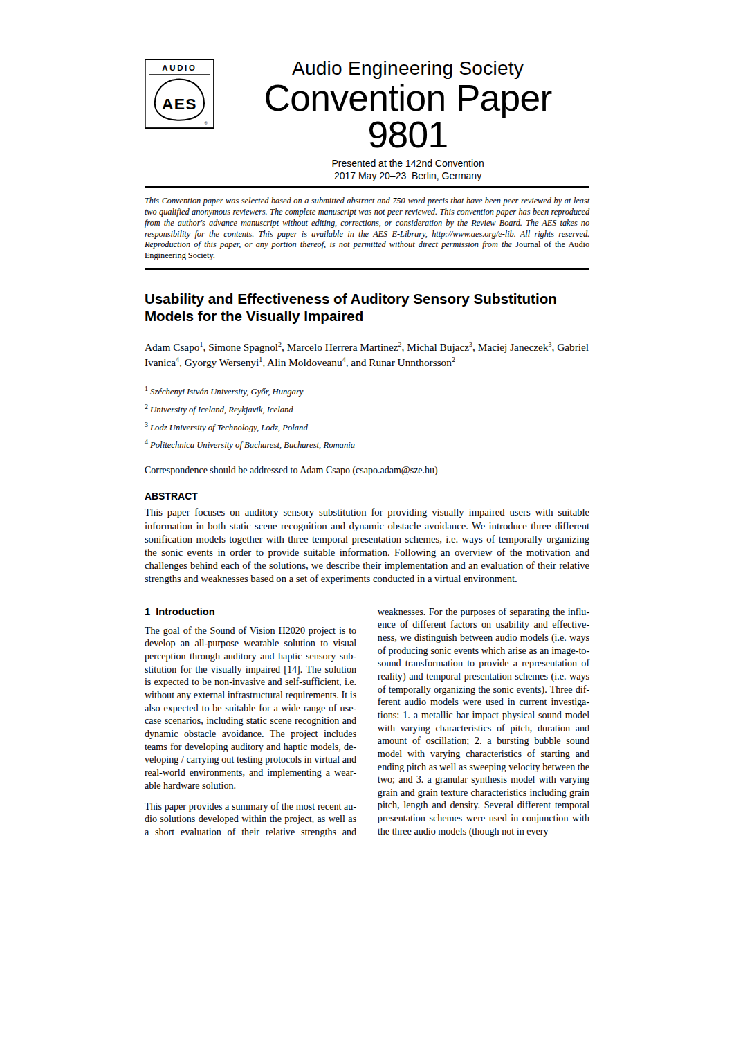AUDIO AES ®
Audio Engineering Society
Convention Paper 9801
Presented at the 142nd Convention
2017 May 20–23 Berlin, Germany
This Convention paper was selected based on a submitted abstract and 750-word precis that have been peer reviewed by at least two qualified anonymous reviewers. The complete manuscript was not peer reviewed. This convention paper has been reproduced from the author's advance manuscript without editing, corrections, or consideration by the Review Board. The AES takes no responsibility for the contents. This paper is available in the AES E-Library, http://www.aes.org/e-lib. All rights reserved. Reproduction of this paper, or any portion thereof, is not permitted without direct permission from the Journal of the Audio Engineering Society.
Usability and Effectiveness of Auditory Sensory Substitution Models for the Visually Impaired
Adam Csapo1, Simone Spagnol2, Marcelo Herrera Martinez2, Michal Bujacz3, Maciej Janeczek3, Gabriel Ivanica4, Gyorgy Wersenyi1, Alin Moldoveanu4, and Runar Unnthorsson2
1 Széchenyi István University, Győr, Hungary
2 University of Iceland, Reykjavik, Iceland
3 Lodz University of Technology, Lodz, Poland
4 Politechnica University of Bucharest, Bucharest, Romania
Correspondence should be addressed to Adam Csapo (csapo.adam@sze.hu)
ABSTRACT
This paper focuses on auditory sensory substitution for providing visually impaired users with suitable information in both static scene recognition and dynamic obstacle avoidance. We introduce three different sonification models together with three temporal presentation schemes, i.e. ways of temporally organizing the sonic events in order to provide suitable information. Following an overview of the motivation and challenges behind each of the solutions, we describe their implementation and an evaluation of their relative strengths and weaknesses based on a set of experiments conducted in a virtual environment.
1 Introduction
The goal of the Sound of Vision H2020 project is to develop an all-purpose wearable solution to visual perception through auditory and haptic sensory substitution for the visually impaired [14]. The solution is expected to be non-invasive and self-sufficient, i.e. without any external infrastructural requirements. It is also expected to be suitable for a wide range of use-case scenarios, including static scene recognition and dynamic obstacle avoidance. The project includes teams for developing auditory and haptic models, developing / carrying out testing protocols in virtual and real-world environments, and implementing a wearable hardware solution.
This paper provides a summary of the most recent audio solutions developed within the project, as well as a short evaluation of their relative strengths and weaknesses. For the purposes of separating the influence of different factors on usability and effectiveness, we distinguish between audio models (i.e. ways of producing sonic events which arise as an image-to-sound transformation to provide a representation of reality) and temporal presentation schemes (i.e. ways of temporally organizing the sonic events). Three different audio models were used in current investigations: 1. a metallic bar impact physical sound model with varying characteristics of pitch, duration and amount of oscillation; 2. a bursting bubble sound model with varying characteristics of starting and ending pitch as well as sweeping velocity between the two; and 3. a granular synthesis model with varying grain and grain texture characteristics including grain pitch, length and density. Several different temporal presentation schemes were used in conjunction with the three audio models (though not in every